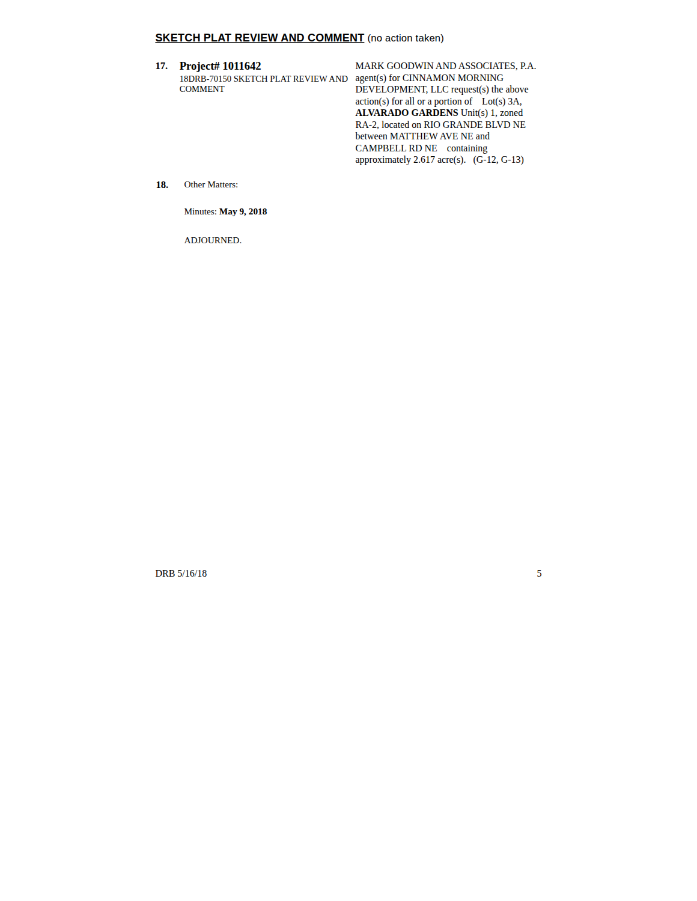SKETCH PLAT REVIEW AND COMMENT (no action taken)
| 17. | Project# 1011642 18DRB-70150 SKETCH PLAT REVIEW AND COMMENT | MARK GOODWIN AND ASSOCIATES, P.A. agent(s) for CINNAMON MORNING DEVELOPMENT, LLC request(s) the above action(s) for all or a portion of Lot(s) 3A, ALVARADO GARDENS Unit(s) 1, zoned RA-2, located on RIO GRANDE BLVD NE between MATTHEW AVE NE and CAMPBELL RD NE containing approximately 2.617 acre(s). (G-12, G-13) |
| 18. | Other Matters: Minutes: May 9, 2018 ADJOURNED. |
DRB 5/16/18 5